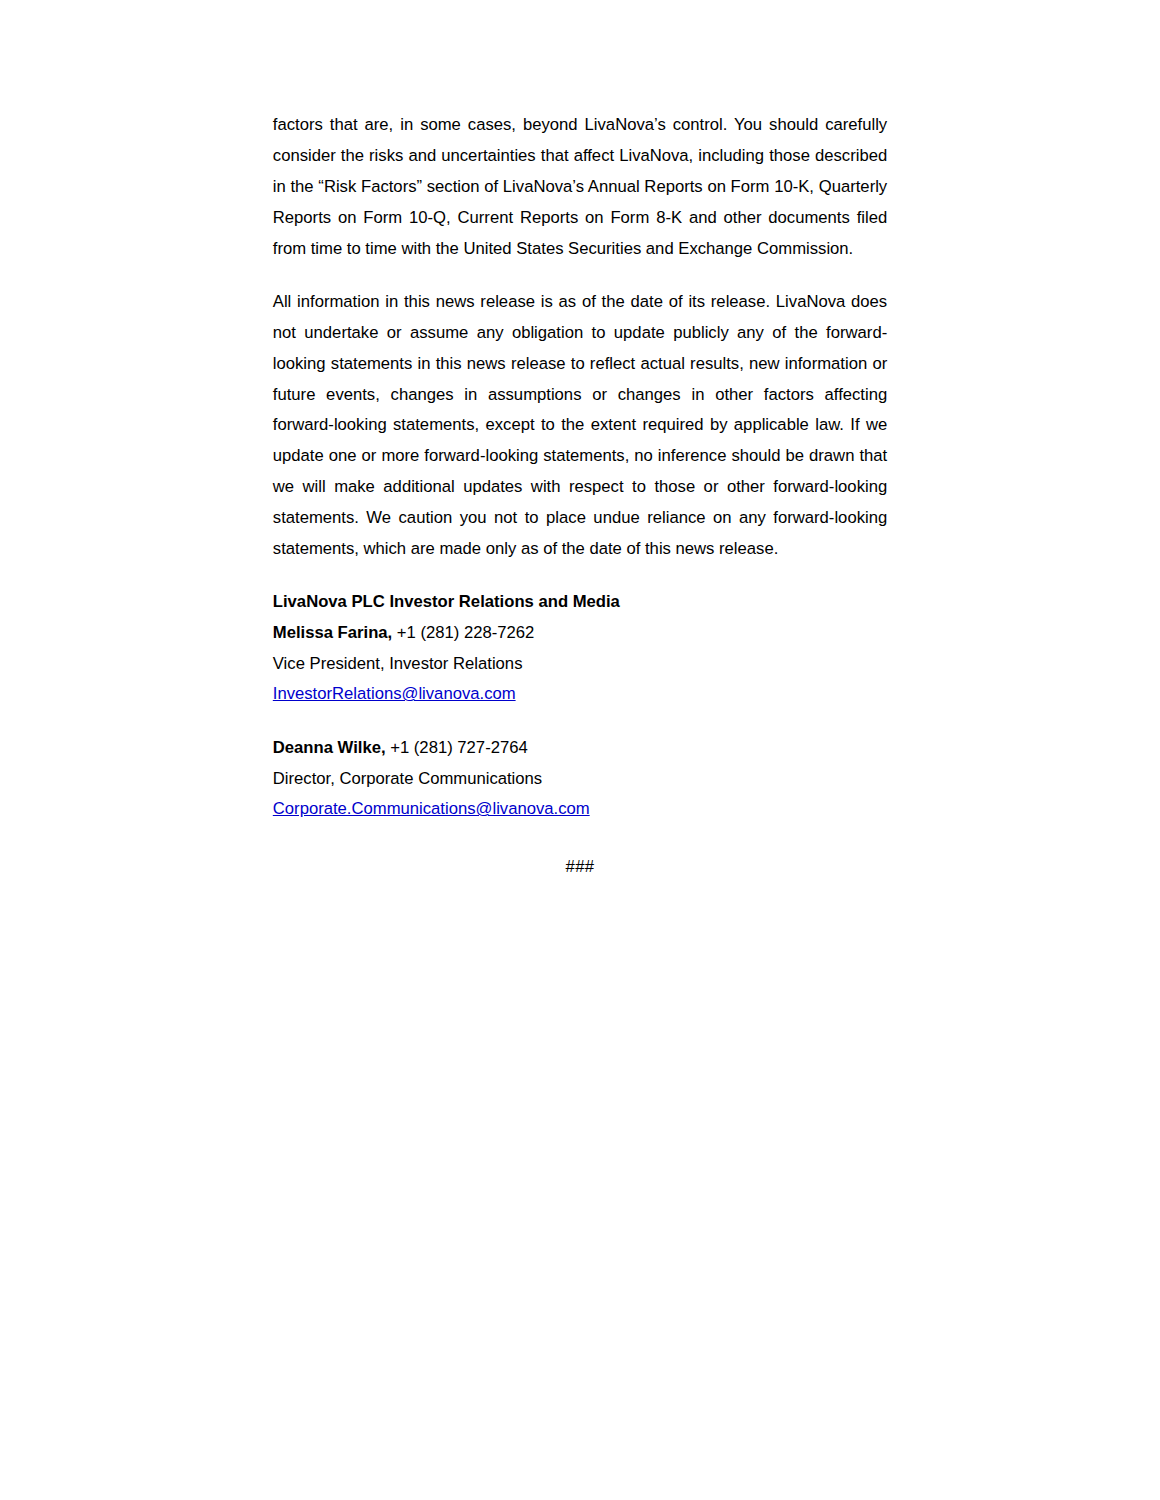factors that are, in some cases, beyond LivaNova’s control. You should carefully consider the risks and uncertainties that affect LivaNova, including those described in the “Risk Factors” section of LivaNova’s Annual Reports on Form 10-K, Quarterly Reports on Form 10-Q, Current Reports on Form 8-K and other documents filed from time to time with the United States Securities and Exchange Commission.
All information in this news release is as of the date of its release. LivaNova does not undertake or assume any obligation to update publicly any of the forward-looking statements in this news release to reflect actual results, new information or future events, changes in assumptions or changes in other factors affecting forward-looking statements, except to the extent required by applicable law. If we update one or more forward-looking statements, no inference should be drawn that we will make additional updates with respect to those or other forward-looking statements. We caution you not to place undue reliance on any forward-looking statements, which are made only as of the date of this news release.
LivaNova PLC Investor Relations and Media
Melissa Farina, +1 (281) 228-7262
Vice President, Investor Relations
InvestorRelations@livanova.com
Deanna Wilke, +1 (281) 727-2764
Director, Corporate Communications
Corporate.Communications@livanova.com
###